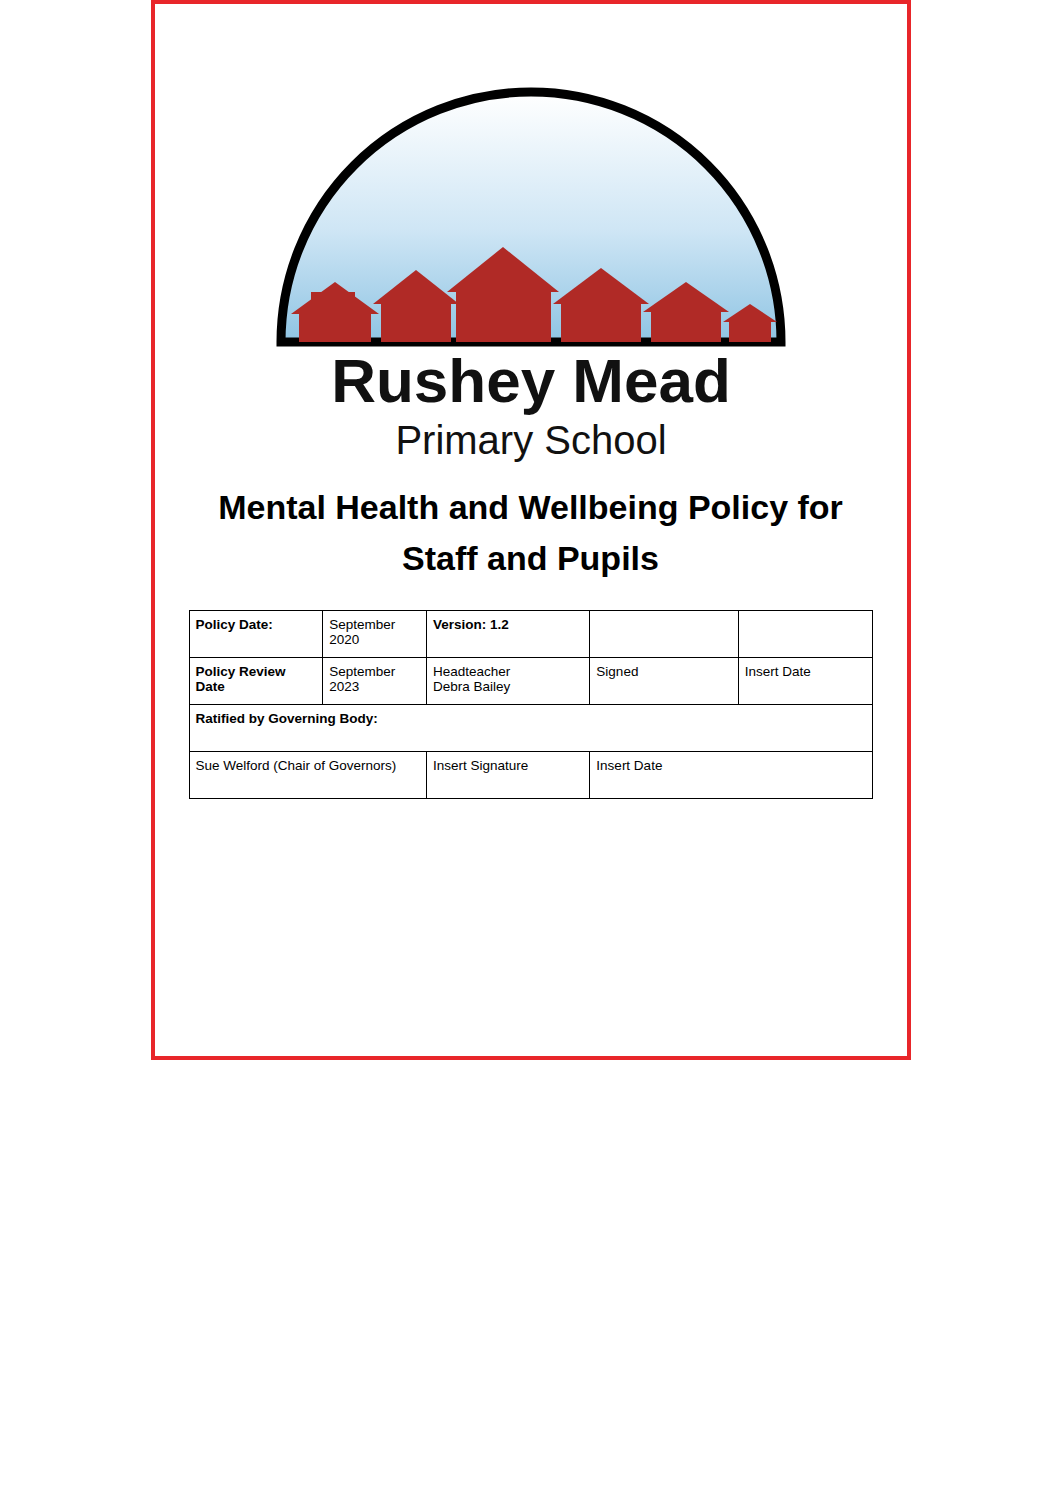Rushey Mead Primary School
Mental Health and Wellbeing Policy for Staff and Pupils
| Policy Date: | September 2020 | Version: 1.2 | | |
| Policy Review Date | September 2023 | Headteacher Debra Bailey | Signed | Insert Date |
| Ratified by Governing Body: |
| Sue Welford (Chair of Governors) | Insert Signature | Insert Date |